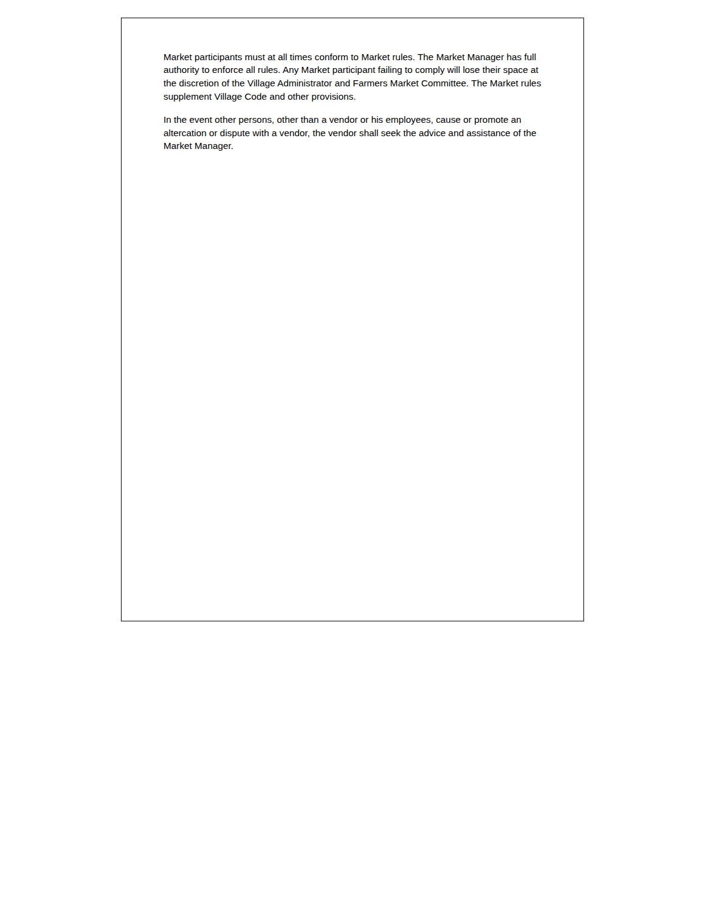Market participants must at all times conform to Market rules. The Market Manager has full authority to enforce all rules. Any Market participant failing to comply will lose their space at the discretion of the Village Administrator and Farmers Market Committee. The Market rules supplement Village Code and other provisions.
In the event other persons, other than a vendor or his employees, cause or promote an altercation or dispute with a vendor, the vendor shall seek the advice and assistance of the Market Manager.